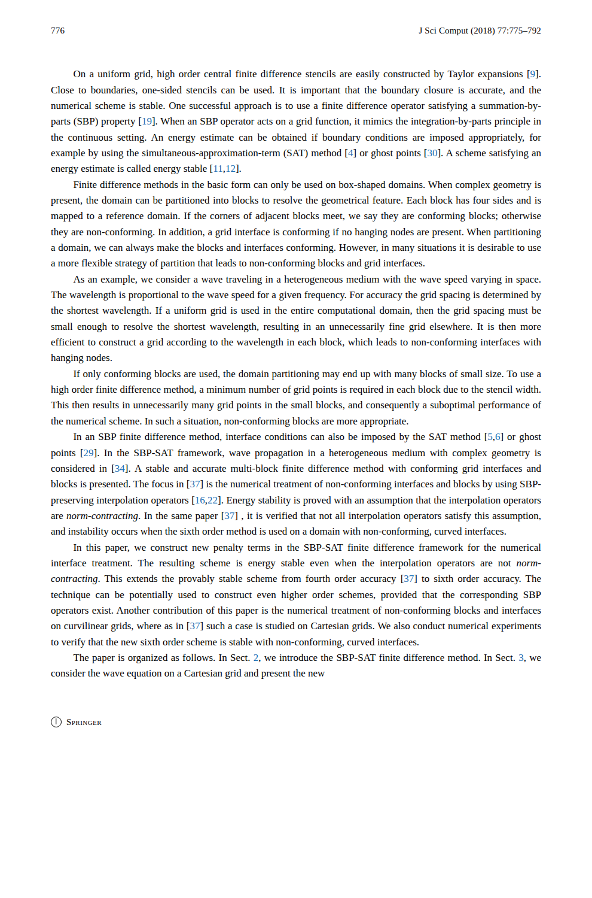776 J Sci Comput (2018) 77:775–792
On a uniform grid, high order central finite difference stencils are easily constructed by Taylor expansions [9]. Close to boundaries, one-sided stencils can be used. It is important that the boundary closure is accurate, and the numerical scheme is stable. One successful approach is to use a finite difference operator satisfying a summation-by-parts (SBP) property [19]. When an SBP operator acts on a grid function, it mimics the integration-by-parts principle in the continuous setting. An energy estimate can be obtained if boundary conditions are imposed appropriately, for example by using the simultaneous-approximation-term (SAT) method [4] or ghost points [30]. A scheme satisfying an energy estimate is called energy stable [11,12].
Finite difference methods in the basic form can only be used on box-shaped domains. When complex geometry is present, the domain can be partitioned into blocks to resolve the geometrical feature. Each block has four sides and is mapped to a reference domain. If the corners of adjacent blocks meet, we say they are conforming blocks; otherwise they are non-conforming. In addition, a grid interface is conforming if no hanging nodes are present. When partitioning a domain, we can always make the blocks and interfaces conforming. However, in many situations it is desirable to use a more flexible strategy of partition that leads to non-conforming blocks and grid interfaces.
As an example, we consider a wave traveling in a heterogeneous medium with the wave speed varying in space. The wavelength is proportional to the wave speed for a given frequency. For accuracy the grid spacing is determined by the shortest wavelength. If a uniform grid is used in the entire computational domain, then the grid spacing must be small enough to resolve the shortest wavelength, resulting in an unnecessarily fine grid elsewhere. It is then more efficient to construct a grid according to the wavelength in each block, which leads to non-conforming interfaces with hanging nodes.
If only conforming blocks are used, the domain partitioning may end up with many blocks of small size. To use a high order finite difference method, a minimum number of grid points is required in each block due to the stencil width. This then results in unnecessarily many grid points in the small blocks, and consequently a suboptimal performance of the numerical scheme. In such a situation, non-conforming blocks are more appropriate.
In an SBP finite difference method, interface conditions can also be imposed by the SAT method [5,6] or ghost points [29]. In the SBP-SAT framework, wave propagation in a heterogeneous medium with complex geometry is considered in [34]. A stable and accurate multi-block finite difference method with conforming grid interfaces and blocks is presented. The focus in [37] is the numerical treatment of non-conforming interfaces and blocks by using SBP-preserving interpolation operators [16,22]. Energy stability is proved with an assumption that the interpolation operators are norm-contracting. In the same paper [37] , it is verified that not all interpolation operators satisfy this assumption, and instability occurs when the sixth order method is used on a domain with non-conforming, curved interfaces.
In this paper, we construct new penalty terms in the SBP-SAT finite difference framework for the numerical interface treatment. The resulting scheme is energy stable even when the interpolation operators are not norm-contracting. This extends the provably stable scheme from fourth order accuracy [37] to sixth order accuracy. The technique can be potentially used to construct even higher order schemes, provided that the corresponding SBP operators exist. Another contribution of this paper is the numerical treatment of non-conforming blocks and interfaces on curvilinear grids, where as in [37] such a case is studied on Cartesian grids. We also conduct numerical experiments to verify that the new sixth order scheme is stable with non-conforming, curved interfaces.
The paper is organized as follows. In Sect. 2, we introduce the SBP-SAT finite difference method. In Sect. 3, we consider the wave equation on a Cartesian grid and present the new
Springer